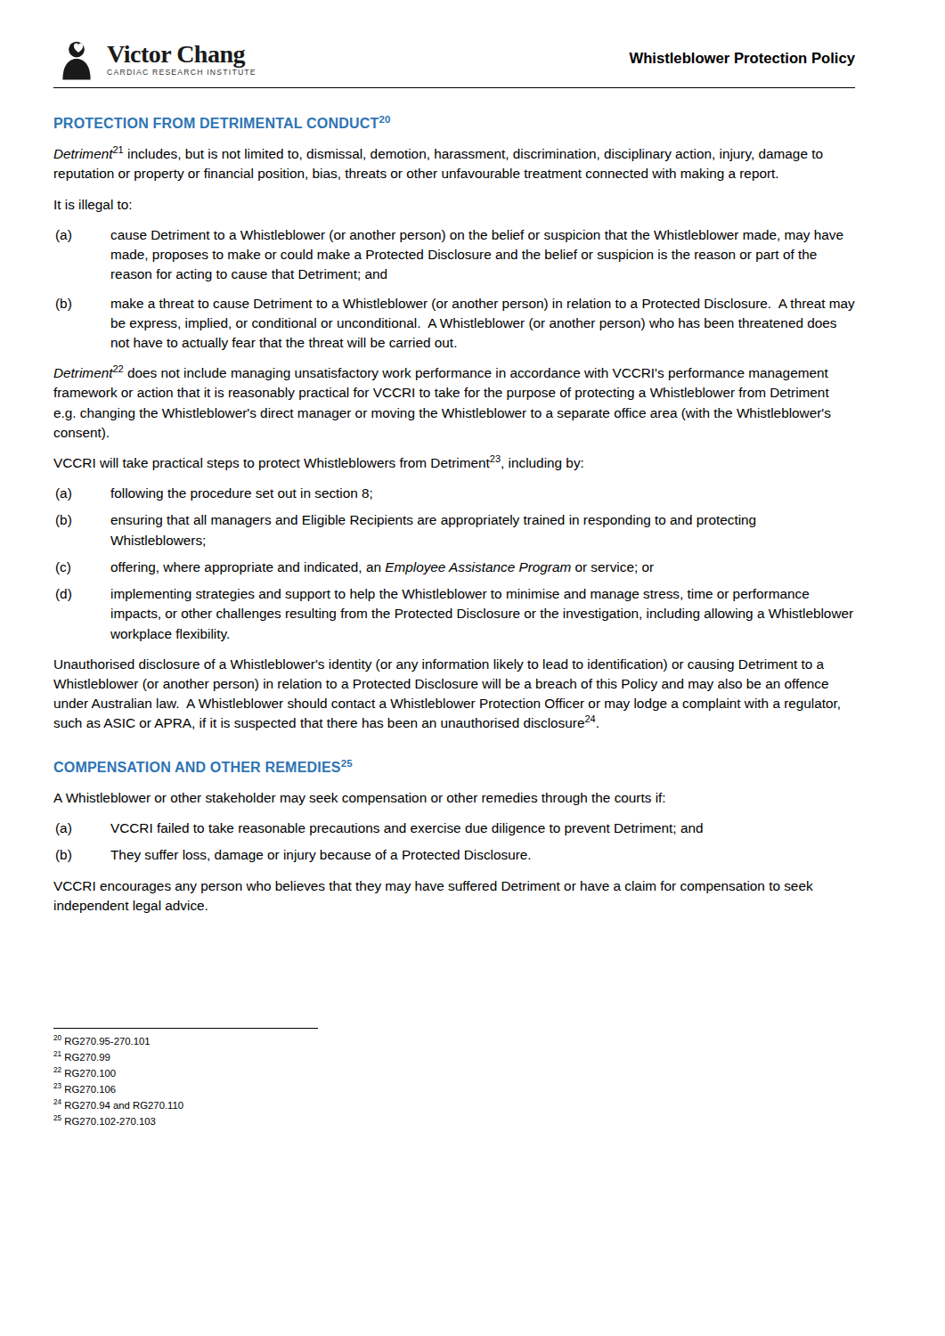Victor Chang
CARDIAC RESEARCH INSTITUTE
Whistleblower Protection Policy
PROTECTION FROM DETRIMENTAL CONDUCT20
Detriment21 includes, but is not limited to, dismissal, demotion, harassment, discrimination, disciplinary action, injury, damage to reputation or property or financial position, bias, threats or other unfavourable treatment connected with making a report.
It is illegal to:
(a)
cause Detriment to a Whistleblower (or another person) on the belief or suspicion that the Whistleblower made, may have made, proposes to make or could make a Protected Disclosure and the belief or suspicion is the reason or part of the reason for acting to cause that Detriment; and
(b)
make a threat to cause Detriment to a Whistleblower (or another person) in relation to a Protected Disclosure. A threat may be express, implied, or conditional or unconditional. A Whistleblower (or another person) who has been threatened does not have to actually fear that the threat will be carried out.
Detriment22 does not include managing unsatisfactory work performance in accordance with VCCRI's performance management framework or action that it is reasonably practical for VCCRI to take for the purpose of protecting a Whistleblower from Detriment e.g. changing the Whistleblower's direct manager or moving the Whistleblower to a separate office area (with the Whistleblower's consent).
VCCRI will take practical steps to protect Whistleblowers from Detriment23, including by:
(a)
following the procedure set out in section 8;
(b)
ensuring that all managers and Eligible Recipients are appropriately trained in responding to and protecting Whistleblowers;
(c)
offering, where appropriate and indicated, an Employee Assistance Program or service; or
(d)
implementing strategies and support to help the Whistleblower to minimise and manage stress, time or performance impacts, or other challenges resulting from the Protected Disclosure or the investigation, including allowing a Whistleblower workplace flexibility.
Unauthorised disclosure of a Whistleblower's identity (or any information likely to lead to identification) or causing Detriment to a Whistleblower (or another person) in relation to a Protected Disclosure will be a breach of this Policy and may also be an offence under Australian law. A Whistleblower should contact a Whistleblower Protection Officer or may lodge a complaint with a regulator, such as ASIC or APRA, if it is suspected that there has been an unauthorised disclosure24.
COMPENSATION AND OTHER REMEDIES25
A Whistleblower or other stakeholder may seek compensation or other remedies through the courts if:
(a)
VCCRI failed to take reasonable precautions and exercise due diligence to prevent Detriment; and
(b)
They suffer loss, damage or injury because of a Protected Disclosure.
VCCRI encourages any person who believes that they may have suffered Detriment or have a claim for compensation to seek independent legal advice.
20 RG270.95-270.101
21 RG270.99
22 RG270.100
23 RG270.106
24 RG270.94 and RG270.110
25 RG270.102-270.103